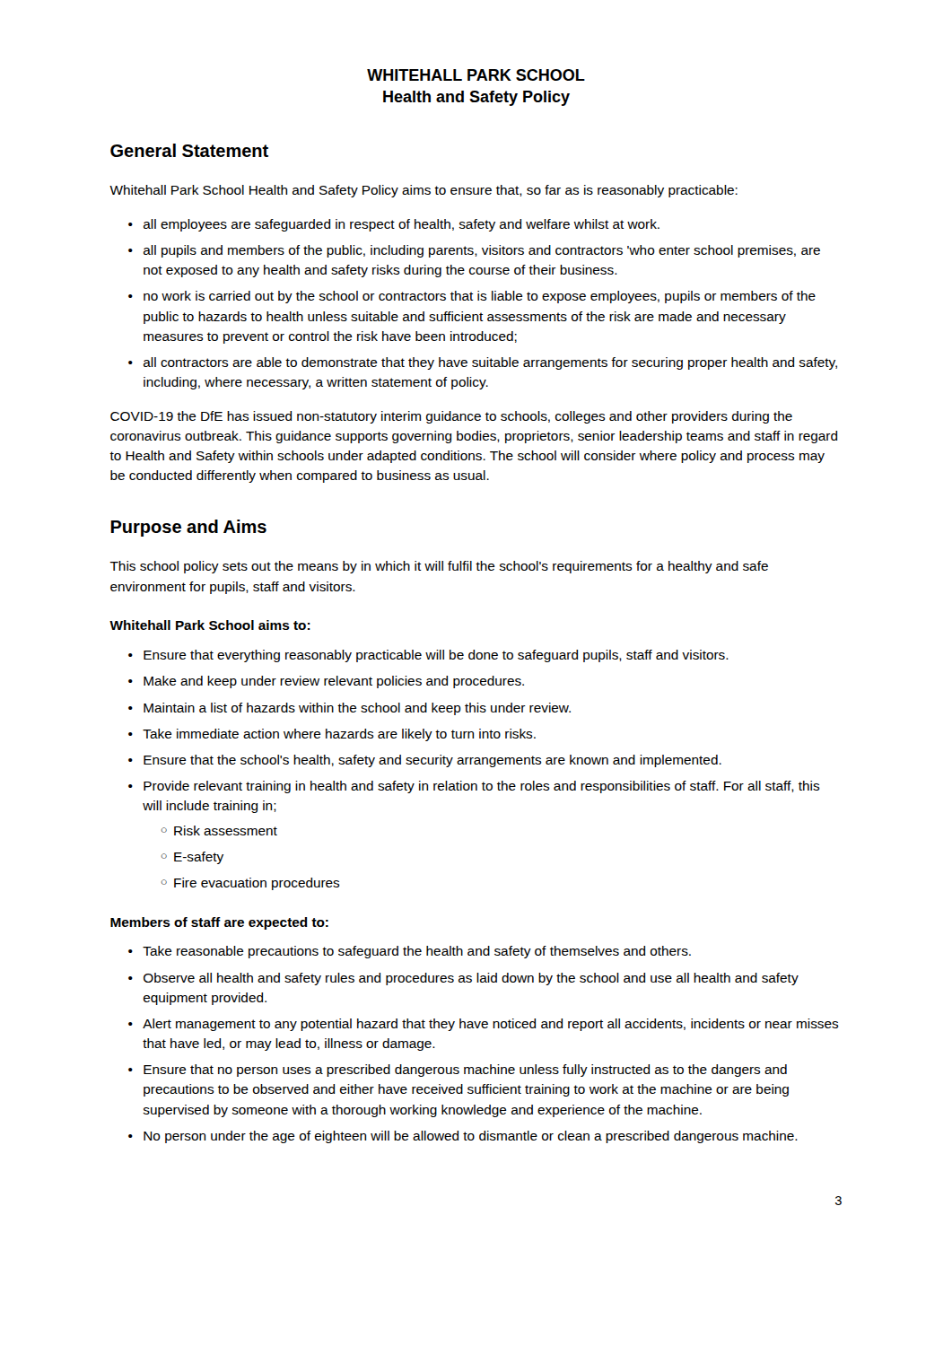WHITEHALL PARK SCHOOL
Health and Safety Policy
General Statement
Whitehall Park School Health and Safety Policy aims to ensure that, so far as is reasonably practicable:
all employees are safeguarded in respect of health, safety and welfare whilst at work.
all pupils and members of the public, including parents, visitors and contractors 'who enter school premises, are not exposed to any health and safety risks during the course of their business.
no work is carried out by the school or contractors that is liable to expose employees, pupils or members of the public to hazards to health unless suitable and sufficient assessments of the risk are made and necessary measures to prevent or control the risk have been introduced;
all contractors are able to demonstrate that they have suitable arrangements for securing proper health and safety, including, where necessary, a written statement of policy.
COVID-19 the DfE has issued non-statutory interim guidance to schools, colleges and other providers during the coronavirus outbreak. This guidance supports governing bodies, proprietors, senior leadership teams and staff in regard to Health and Safety within schools under adapted conditions. The school will consider where policy and process may be conducted differently when compared to business as usual.
Purpose and Aims
This school policy sets out the means by in which it will fulfil the school's requirements for a healthy and safe environment for pupils, staff and visitors.
Whitehall Park School aims to:
Ensure that everything reasonably practicable will be done to safeguard pupils, staff and visitors.
Make and keep under review relevant policies and procedures.
Maintain a list of hazards within the school and keep this under review.
Take immediate action where hazards are likely to turn into risks.
Ensure that the school's health, safety and security arrangements are known and implemented.
Provide relevant training in health and safety in relation to the roles and responsibilities of staff. For all staff, this will include training in;
Risk assessment
E-safety
Fire evacuation procedures
Members of staff are expected to:
Take reasonable precautions to safeguard the health and safety of themselves and others.
Observe all health and safety rules and procedures as laid down by the school and use all health and safety equipment provided.
Alert management to any potential hazard that they have noticed and report all accidents, incidents or near misses that have led, or may lead to, illness or damage.
Ensure that no person uses a prescribed dangerous machine unless fully instructed as to the dangers and precautions to be observed and either have received sufficient training to work at the machine or are being supervised by someone with a thorough working knowledge and experience of the machine.
No person under the age of eighteen will be allowed to dismantle or clean a prescribed dangerous machine.
3